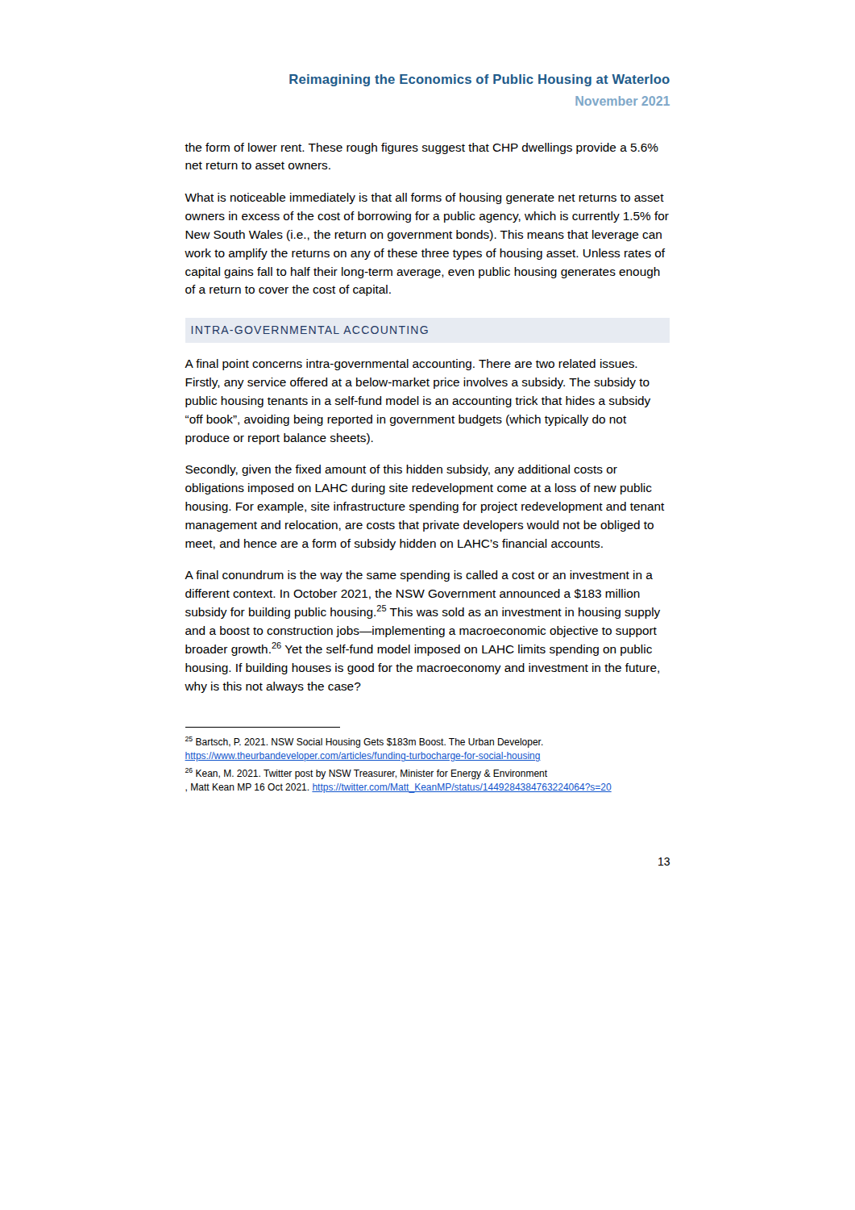Reimagining the Economics of Public Housing at Waterloo
November 2021
the form of lower rent. These rough figures suggest that CHP dwellings provide a 5.6% net return to asset owners.
What is noticeable immediately is that all forms of housing generate net returns to asset owners in excess of the cost of borrowing for a public agency, which is currently 1.5% for New South Wales (i.e., the return on government bonds). This means that leverage can work to amplify the returns on any of these three types of housing asset. Unless rates of capital gains fall to half their long-term average, even public housing generates enough of a return to cover the cost of capital.
Intra-governmental accounting
A final point concerns intra-governmental accounting. There are two related issues. Firstly, any service offered at a below-market price involves a subsidy. The subsidy to public housing tenants in a self-fund model is an accounting trick that hides a subsidy “off book”, avoiding being reported in government budgets (which typically do not produce or report balance sheets).
Secondly, given the fixed amount of this hidden subsidy, any additional costs or obligations imposed on LAHC during site redevelopment come at a loss of new public housing. For example, site infrastructure spending for project redevelopment and tenant management and relocation, are costs that private developers would not be obliged to meet, and hence are a form of subsidy hidden on LAHC’s financial accounts.
A final conundrum is the way the same spending is called a cost or an investment in a different context. In October 2021, the NSW Government announced a $183 million subsidy for building public housing.25 This was sold as an investment in housing supply and a boost to construction jobs—implementing a macroeconomic objective to support broader growth.26 Yet the self-fund model imposed on LAHC limits spending on public housing. If building houses is good for the macroeconomy and investment in the future, why is this not always the case?
25 Bartsch, P. 2021. NSW Social Housing Gets $183m Boost. The Urban Developer.
https://www.theurbandeveloper.com/articles/funding-turbocharge-for-social-housing
26 Kean, M. 2021. Twitter post by NSW Treasurer, Minister for Energy & Environment
, Matt Kean MP 16 Oct 2021. https://twitter.com/Matt_KeanMP/status/1449284384763224064?s=20
13